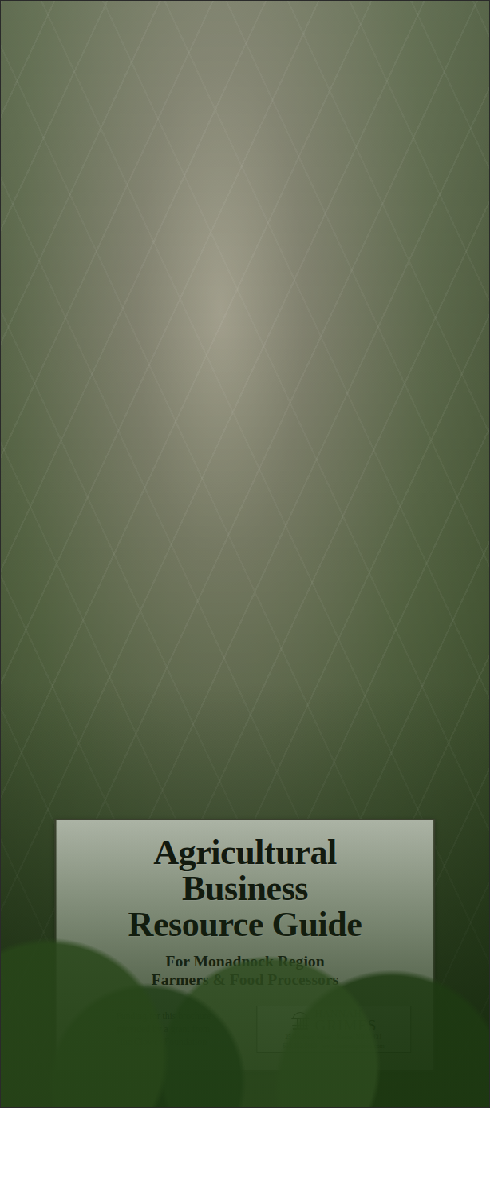Agricultural Business Resource Guide
For Monadnock Region Farmers & Food Processors
Funding for this brochure provided by a grant from the Clowes Foundation
HANNAH GRIMES
25 Roxbury Street · Keene, NH 03431
603.352.5063 · www.hannahgrimes.com